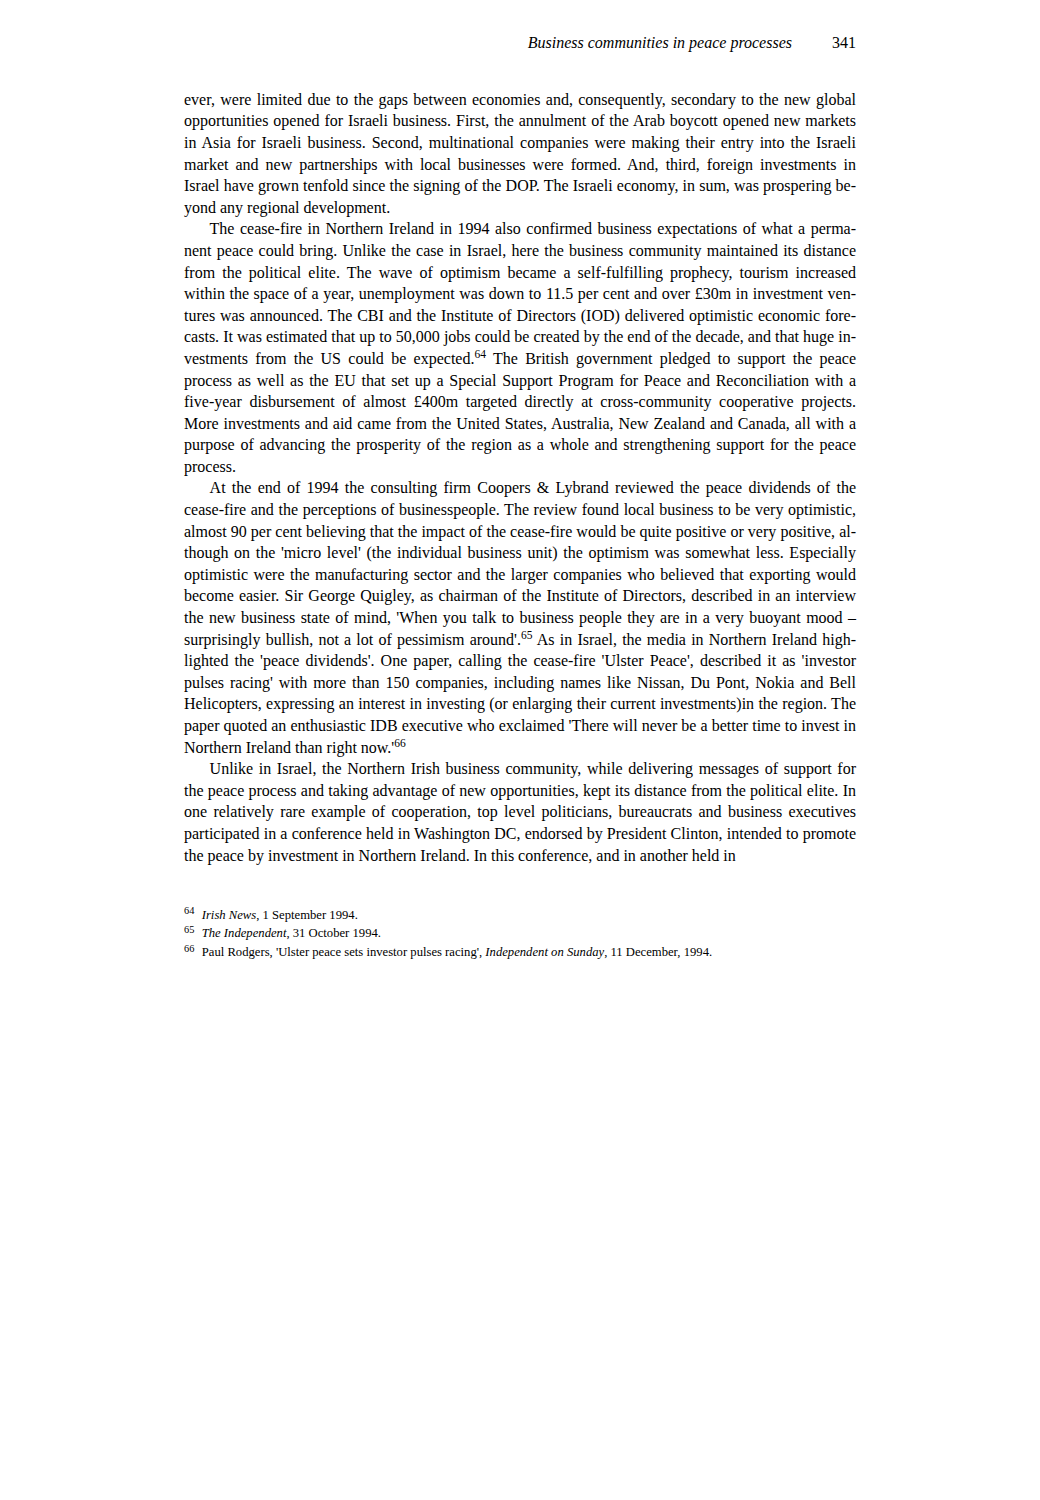Business communities in peace processes 341
ever, were limited due to the gaps between economies and, consequently, secondary to the new global opportunities opened for Israeli business. First, the annulment of the Arab boycott opened new markets in Asia for Israeli business. Second, multinational companies were making their entry into the Israeli market and new partnerships with local businesses were formed. And, third, foreign investments in Israel have grown tenfold since the signing of the DOP. The Israeli economy, in sum, was prospering beyond any regional development.
The cease-fire in Northern Ireland in 1994 also confirmed business expectations of what a permanent peace could bring. Unlike the case in Israel, here the business community maintained its distance from the political elite. The wave of optimism became a self-fulfilling prophecy, tourism increased within the space of a year, unemployment was down to 11.5 per cent and over £30m in investment ventures was announced. The CBI and the Institute of Directors (IOD) delivered optimistic economic forecasts. It was estimated that up to 50,000 jobs could be created by the end of the decade, and that huge investments from the US could be expected.64 The British government pledged to support the peace process as well as the EU that set up a Special Support Program for Peace and Reconciliation with a five-year disbursement of almost £400m targeted directly at cross-community cooperative projects. More investments and aid came from the United States, Australia, New Zealand and Canada, all with a purpose of advancing the prosperity of the region as a whole and strengthening support for the peace process.
At the end of 1994 the consulting firm Coopers & Lybrand reviewed the peace dividends of the cease-fire and the perceptions of businesspeople. The review found local business to be very optimistic, almost 90 per cent believing that the impact of the cease-fire would be quite positive or very positive, although on the 'micro level' (the individual business unit) the optimism was somewhat less. Especially optimistic were the manufacturing sector and the larger companies who believed that exporting would become easier. Sir George Quigley, as chairman of the Institute of Directors, described in an interview the new business state of mind, 'When you talk to business people they are in a very buoyant mood – surprisingly bullish, not a lot of pessimism around'.65 As in Israel, the media in Northern Ireland highlighted the 'peace dividends'. One paper, calling the cease-fire 'Ulster Peace', described it as 'investor pulses racing' with more than 150 companies, including names like Nissan, Du Pont, Nokia and Bell Helicopters, expressing an interest in investing (or enlarging their current investments)in the region. The paper quoted an enthusiastic IDB executive who exclaimed 'There will never be a better time to invest in Northern Ireland than right now.'66
Unlike in Israel, the Northern Irish business community, while delivering messages of support for the peace process and taking advantage of new opportunities, kept its distance from the political elite. In one relatively rare example of cooperation, top level politicians, bureaucrats and business executives participated in a conference held in Washington DC, endorsed by President Clinton, intended to promote the peace by investment in Northern Ireland. In this conference, and in another held in
64 Irish News, 1 September 1994.
65 The Independent, 31 October 1994.
66 Paul Rodgers, 'Ulster peace sets investor pulses racing', Independent on Sunday, 11 December, 1994.